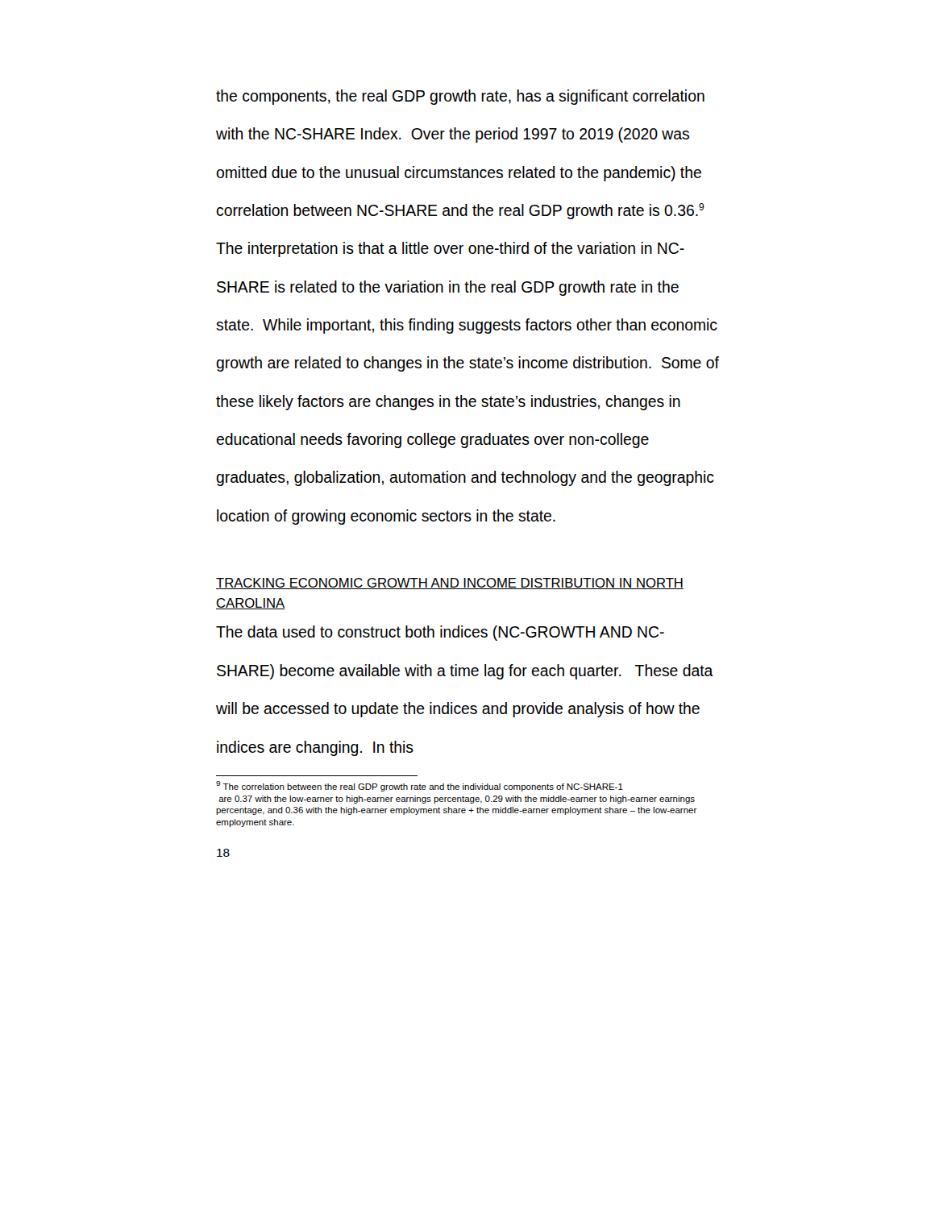the components, the real GDP growth rate, has a significant correlation with the NC-SHARE Index. Over the period 1997 to 2019 (2020 was omitted due to the unusual circumstances related to the pandemic) the correlation between NC-SHARE and the real GDP growth rate is 0.36.9 The interpretation is that a little over one-third of the variation in NC-SHARE is related to the variation in the real GDP growth rate in the state. While important, this finding suggests factors other than economic growth are related to changes in the state’s income distribution. Some of these likely factors are changes in the state’s industries, changes in educational needs favoring college graduates over non-college graduates, globalization, automation and technology and the geographic location of growing economic sectors in the state.
TRACKING ECONOMIC GROWTH AND INCOME DISTRIBUTION IN NORTH CAROLINA
The data used to construct both indices (NC-GROWTH AND NC-SHARE) become available with a time lag for each quarter. These data will be accessed to update the indices and provide analysis of how the indices are changing. In this
9 The correlation between the real GDP growth rate and the individual components of NC-SHARE-1
are 0.37 with the low-earner to high-earner earnings percentage, 0.29 with the middle-earner to high-earner earnings percentage, and 0.36 with the high-earner employment share + the middle-earner employment share – the low-earner employment share.
18